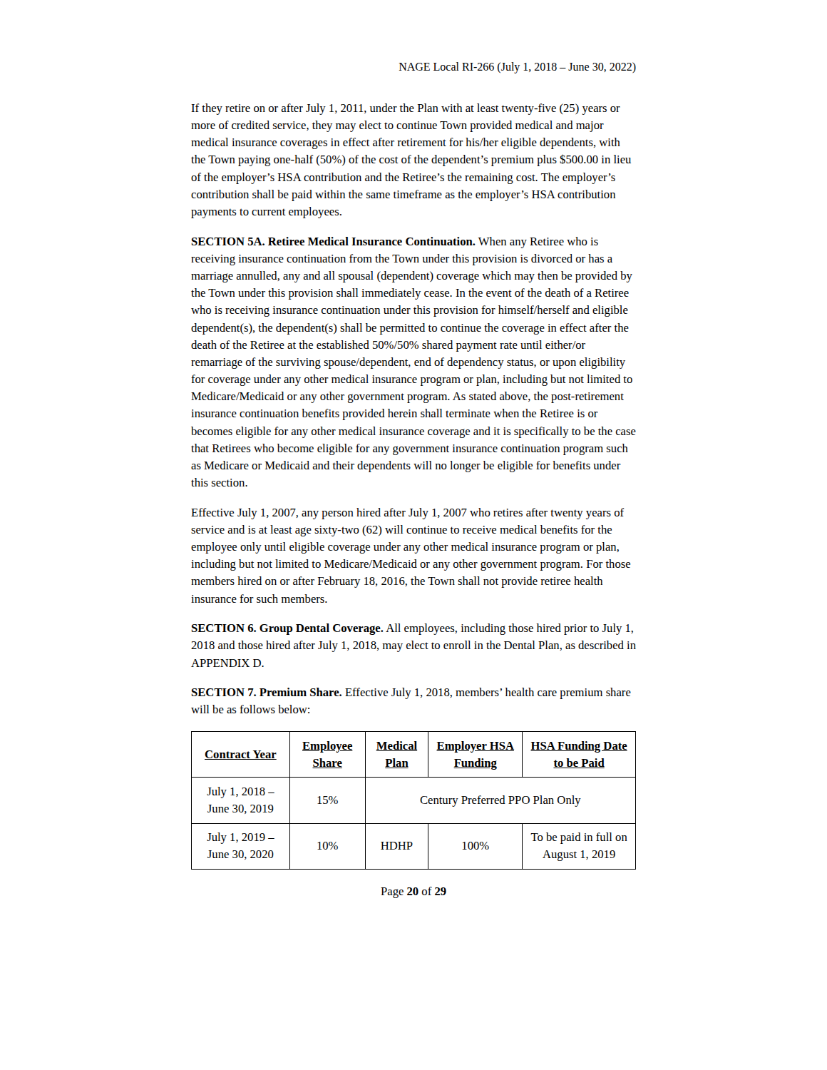NAGE Local RI-266 (July 1, 2018 – June 30, 2022)
If they retire on or after July 1, 2011, under the Plan with at least twenty-five (25) years or more of credited service, they may elect to continue Town provided medical and major medical insurance coverages in effect after retirement for his/her eligible dependents, with the Town paying one-half (50%) of the cost of the dependent’s premium plus $500.00 in lieu of the employer’s HSA contribution and the Retiree’s the remaining cost. The employer’s contribution shall be paid within the same timeframe as the employer’s HSA contribution payments to current employees.
SECTION 5A. Retiree Medical Insurance Continuation. When any Retiree who is receiving insurance continuation from the Town under this provision is divorced or has a marriage annulled, any and all spousal (dependent) coverage which may then be provided by the Town under this provision shall immediately cease. In the event of the death of a Retiree who is receiving insurance continuation under this provision for himself/herself and eligible dependent(s), the dependent(s) shall be permitted to continue the coverage in effect after the death of the Retiree at the established 50%/50% shared payment rate until either/or remarriage of the surviving spouse/dependent, end of dependency status, or upon eligibility for coverage under any other medical insurance program or plan, including but not limited to Medicare/Medicaid or any other government program. As stated above, the post-retirement insurance continuation benefits provided herein shall terminate when the Retiree is or becomes eligible for any other medical insurance coverage and it is specifically to be the case that Retirees who become eligible for any government insurance continuation program such as Medicare or Medicaid and their dependents will no longer be eligible for benefits under this section.
Effective July 1, 2007, any person hired after July 1, 2007 who retires after twenty years of service and is at least age sixty-two (62) will continue to receive medical benefits for the employee only until eligible coverage under any other medical insurance program or plan, including but not limited to Medicare/Medicaid or any other government program. For those members hired on or after February 18, 2016, the Town shall not provide retiree health insurance for such members.
SECTION 6. Group Dental Coverage. All employees, including those hired prior to July 1, 2018 and those hired after July 1, 2018, may elect to enroll in the Dental Plan, as described in APPENDIX D.
SECTION 7. Premium Share. Effective July 1, 2018, members’ health care premium share will be as follows below:
| Contract Year | Employee Share | Medical Plan | Employer HSA Funding | HSA Funding Date to be Paid |
| --- | --- | --- | --- | --- |
| July 1, 2018 – June 30, 2019 | 15% | Century Preferred PPO Plan Only |
| July 1, 2019 – June 30, 2020 | 10% | HDHP | 100% | To be paid in full on August 1, 2019 |
Page 20 of 29